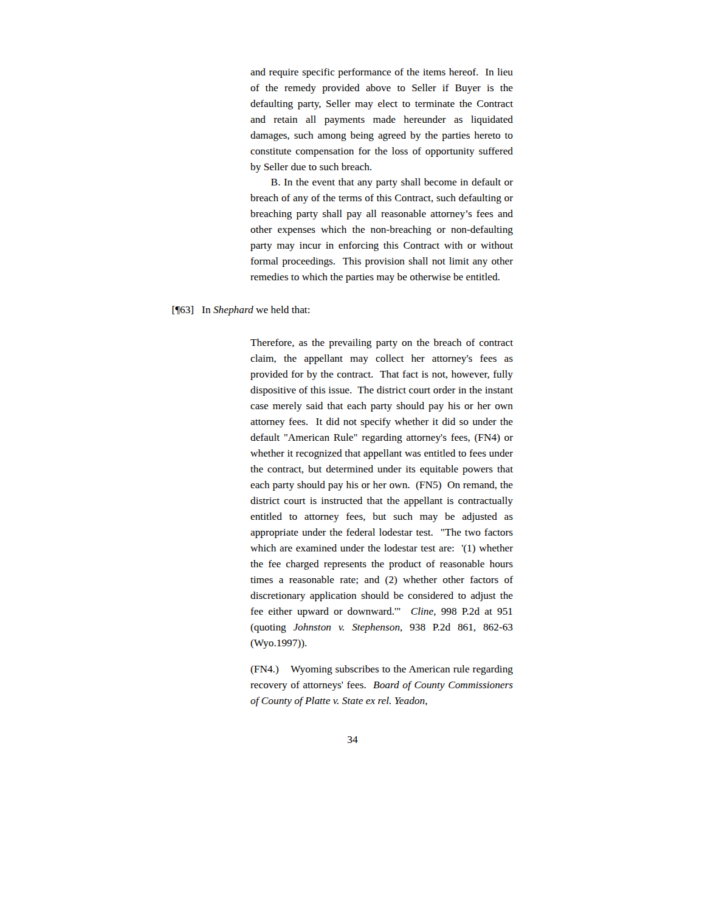and require specific performance of the items hereof. In lieu of the remedy provided above to Seller if Buyer is the defaulting party, Seller may elect to terminate the Contract and retain all payments made hereunder as liquidated damages, such among being agreed by the parties hereto to constitute compensation for the loss of opportunity suffered by Seller due to such breach.
B. In the event that any party shall become in default or breach of any of the terms of this Contract, such defaulting or breaching party shall pay all reasonable attorney’s fees and other expenses which the non-breaching or non-defaulting party may incur in enforcing this Contract with or without formal proceedings. This provision shall not limit any other remedies to which the parties may be otherwise be entitled.
[¶63] In Shephard we held that:
Therefore, as the prevailing party on the breach of contract claim, the appellant may collect her attorney's fees as provided for by the contract. That fact is not, however, fully dispositive of this issue. The district court order in the instant case merely said that each party should pay his or her own attorney fees. It did not specify whether it did so under the default "American Rule" regarding attorney's fees, (FN4) or whether it recognized that appellant was entitled to fees under the contract, but determined under its equitable powers that each party should pay his or her own. (FN5) On remand, the district court is instructed that the appellant is contractually entitled to attorney fees, but such may be adjusted as appropriate under the federal lodestar test. "The two factors which are examined under the lodestar test are: '(1) whether the fee charged represents the product of reasonable hours times a reasonable rate; and (2) whether other factors of discretionary application should be considered to adjust the fee either upward or downward.'" Cline, 998 P.2d at 951 (quoting Johnston v. Stephenson, 938 P.2d 861, 862-63 (Wyo.1997)).
(FN4.) Wyoming subscribes to the American rule regarding recovery of attorneys' fees. Board of County Commissioners of County of Platte v. State ex rel. Yeadon,
34